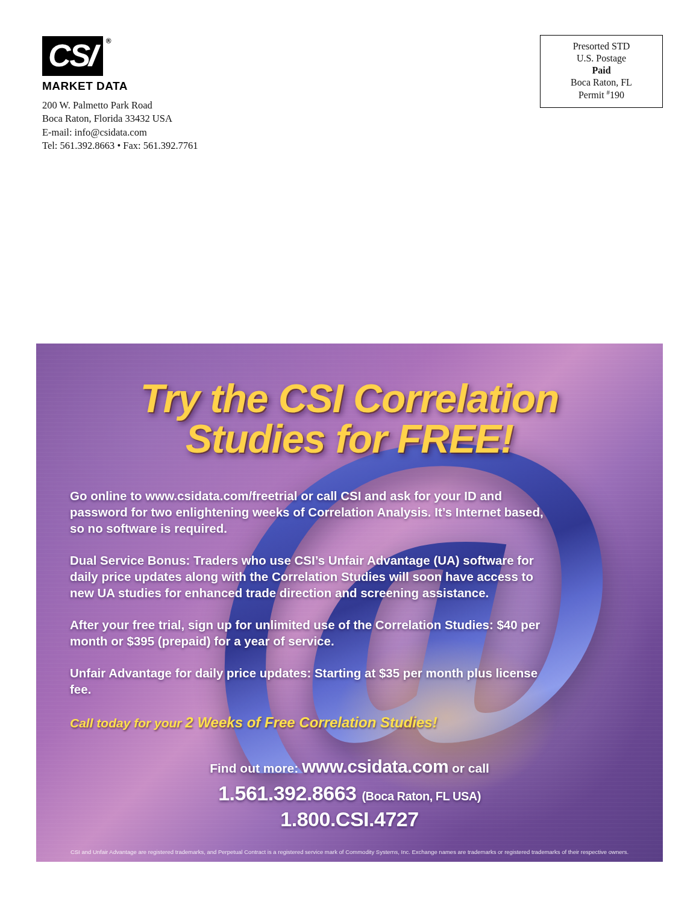CSI®
MARKET DATA
200 W. Palmetto Park Road
Boca Raton, Florida 33432 USA
E-mail: info@csidata.com
Tel: 561.392.8663 • Fax: 561.392.7761
Presorted STD
U.S. Postage
Paid
Boca Raton, FL
Permit #190
@
Try the CSI Correlation
Studies for FREE!
Go online to www.csidata.com/freetrial or call CSI and ask for your ID and password for two enlightening weeks of Correlation Analysis. It’s Internet based, so no software is required.
Dual Service Bonus: Traders who use CSI’s Unfair Advantage (UA) software for daily price updates along with the Correlation Studies will soon have access to new UA studies for enhanced trade direction and screening assistance.
After your free trial, sign up for unlimited use of the Correlation Studies: $40 per month or $395 (prepaid) for a year of service.
Unfair Advantage for daily price updates: Starting at $35 per month plus license fee.
Call today for your 2 Weeks of Free Correlation Studies!
Find out more: www.csidata.com or call
1.561.392.8663 (Boca Raton, FL USA)
1.800.CSI.4727
CSI and Unfair Advantage are registered trademarks, and Perpetual Contract is a registered service mark of Commodity Systems, Inc. Exchange names are trademarks or registered trademarks of their respective owners.